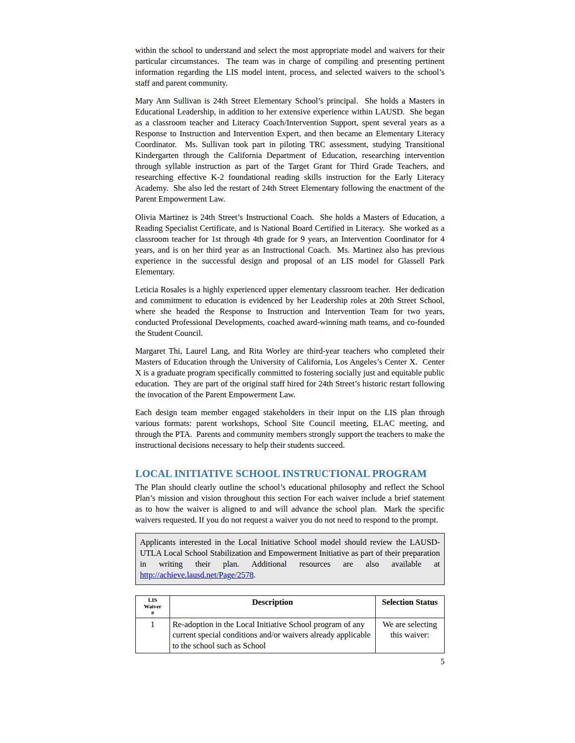within the school to understand and select the most appropriate model and waivers for their particular circumstances. The team was in charge of compiling and presenting pertinent information regarding the LIS model intent, process, and selected waivers to the school’s staff and parent community.
Mary Ann Sullivan is 24th Street Elementary School’s principal. She holds a Masters in Educational Leadership, in addition to her extensive experience within LAUSD. She began as a classroom teacher and Literacy Coach/Intervention Support, spent several years as a Response to Instruction and Intervention Expert, and then became an Elementary Literacy Coordinator. Ms. Sullivan took part in piloting TRC assessment, studying Transitional Kindergarten through the California Department of Education, researching intervention through syllable instruction as part of the Target Grant for Third Grade Teachers, and researching effective K-2 foundational reading skills instruction for the Early Literacy Academy. She also led the restart of 24th Street Elementary following the enactment of the Parent Empowerment Law.
Olivia Martinez is 24th Street’s Instructional Coach. She holds a Masters of Education, a Reading Specialist Certificate, and is National Board Certified in Literacy. She worked as a classroom teacher for 1st through 4th grade for 9 years, an Intervention Coordinator for 4 years, and is on her third year as an Instructional Coach. Ms. Martinez also has previous experience in the successful design and proposal of an LIS model for Glassell Park Elementary.
Leticia Rosales is a highly experienced upper elementary classroom teacher. Her dedication and commitment to education is evidenced by her Leadership roles at 20th Street School, where she headed the Response to Instruction and Intervention Team for two years, conducted Professional Developments, coached award-winning math teams, and co-founded the Student Council.
Margaret Thi, Laurel Lang, and Rita Worley are third-year teachers who completed their Masters of Education through the University of California, Los Angeles’s Center X. Center X is a graduate program specifically committed to fostering socially just and equitable public education. They are part of the original staff hired for 24th Street’s historic restart following the invocation of the Parent Empowerment Law.
Each design team member engaged stakeholders in their input on the LIS plan through various formats: parent workshops, School Site Council meeting, ELAC meeting, and through the PTA. Parents and community members strongly support the teachers to make the instructional decisions necessary to help their students succeed.
Local Initiative School Instructional Program
The Plan should clearly outline the school’s educational philosophy and reflect the School Plan’s mission and vision throughout this section For each waiver include a brief statement as to how the waiver is aligned to and will advance the school plan. Mark the specific waivers requested. If you do not request a waiver you do not need to respond to the prompt.
Applicants interested in the Local Initiative School model should review the LAUSD-UTLA Local School Stabilization and Empowerment Initiative as part of their preparation in writing their plan. Additional resources are also available at http://achieve.lausd.net/Page/2578.
| LIS Waiver # | Description | Selection Status |
| --- | --- | --- |
| 1 | Re-adoption in the Local Initiative School program of any current special conditions and/or waivers already applicable to the school such as School | We are selecting this waiver: |
5